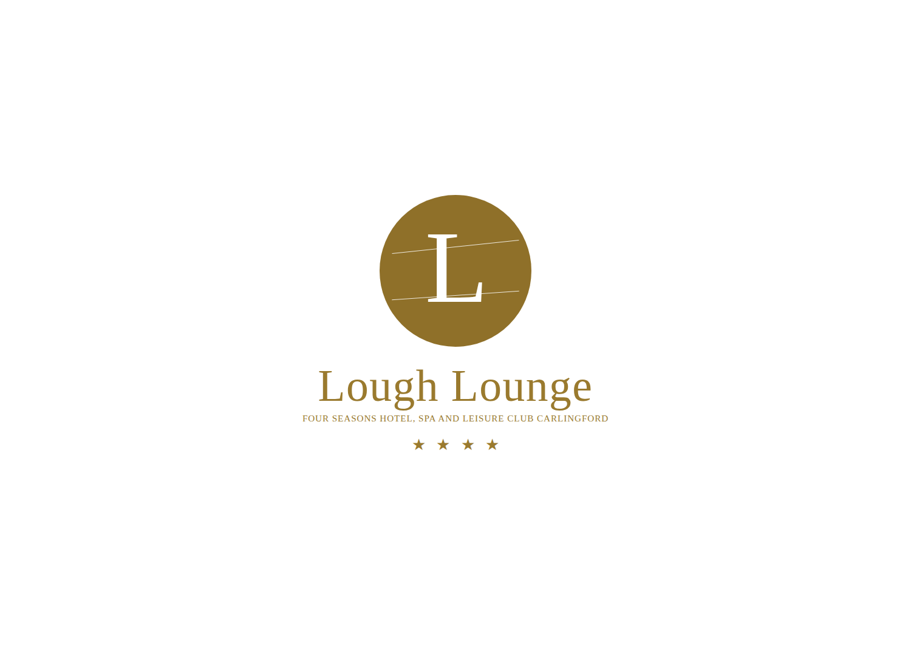L
Lough Lounge
Four Seasons Hotel, Spa and Leisure Club Carlingford
★ ★ ★ ★